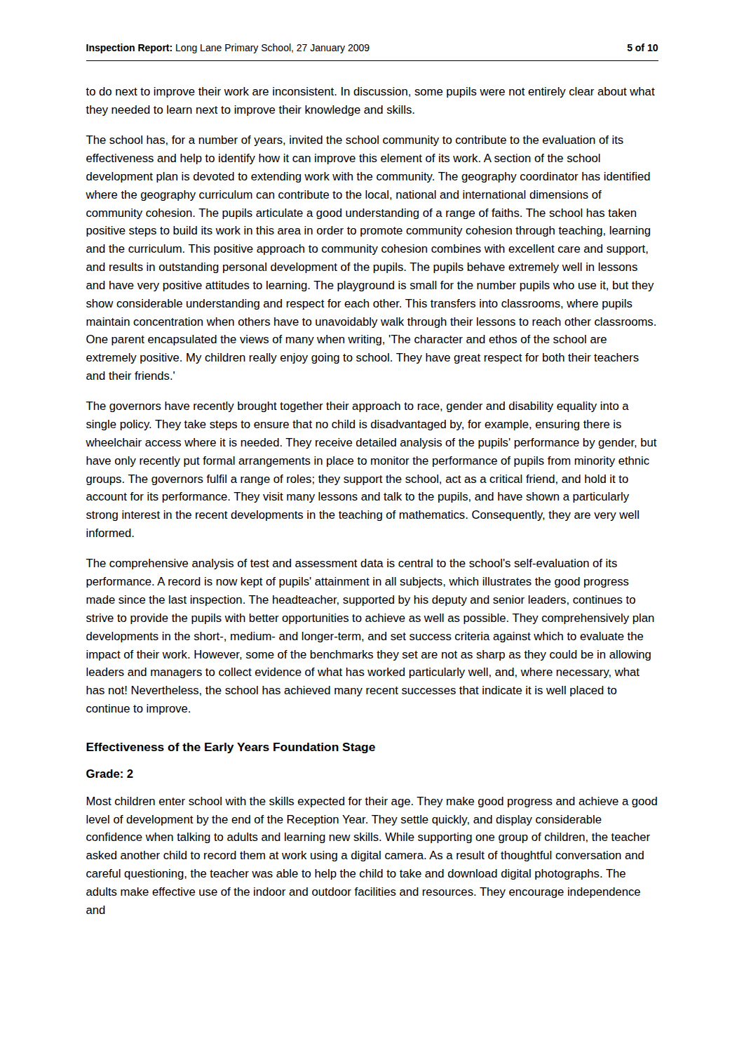Inspection Report: Long Lane Primary School, 27 January 2009
5 of 10
to do next to improve their work are inconsistent. In discussion, some pupils were not entirely clear about what they needed to learn next to improve their knowledge and skills.
The school has, for a number of years, invited the school community to contribute to the evaluation of its effectiveness and help to identify how it can improve this element of its work. A section of the school development plan is devoted to extending work with the community. The geography coordinator has identified where the geography curriculum can contribute to the local, national and international dimensions of community cohesion. The pupils articulate a good understanding of a range of faiths. The school has taken positive steps to build its work in this area in order to promote community cohesion through teaching, learning and the curriculum. This positive approach to community cohesion combines with excellent care and support, and results in outstanding personal development of the pupils. The pupils behave extremely well in lessons and have very positive attitudes to learning. The playground is small for the number pupils who use it, but they show considerable understanding and respect for each other. This transfers into classrooms, where pupils maintain concentration when others have to unavoidably walk through their lessons to reach other classrooms. One parent encapsulated the views of many when writing, 'The character and ethos of the school are extremely positive. My children really enjoy going to school. They have great respect for both their teachers and their friends.'
The governors have recently brought together their approach to race, gender and disability equality into a single policy. They take steps to ensure that no child is disadvantaged by, for example, ensuring there is wheelchair access where it is needed. They receive detailed analysis of the pupils' performance by gender, but have only recently put formal arrangements in place to monitor the performance of pupils from minority ethnic groups. The governors fulfil a range of roles; they support the school, act as a critical friend, and hold it to account for its performance. They visit many lessons and talk to the pupils, and have shown a particularly strong interest in the recent developments in the teaching of mathematics. Consequently, they are very well informed.
The comprehensive analysis of test and assessment data is central to the school's self-evaluation of its performance. A record is now kept of pupils' attainment in all subjects, which illustrates the good progress made since the last inspection. The headteacher, supported by his deputy and senior leaders, continues to strive to provide the pupils with better opportunities to achieve as well as possible. They comprehensively plan developments in the short-, medium- and longer-term, and set success criteria against which to evaluate the impact of their work. However, some of the benchmarks they set are not as sharp as they could be in allowing leaders and managers to collect evidence of what has worked particularly well, and, where necessary, what has not! Nevertheless, the school has achieved many recent successes that indicate it is well placed to continue to improve.
Effectiveness of the Early Years Foundation Stage
Grade: 2
Most children enter school with the skills expected for their age. They make good progress and achieve a good level of development by the end of the Reception Year. They settle quickly, and display considerable confidence when talking to adults and learning new skills. While supporting one group of children, the teacher asked another child to record them at work using a digital camera. As a result of thoughtful conversation and careful questioning, the teacher was able to help the child to take and download digital photographs. The adults make effective use of the indoor and outdoor facilities and resources. They encourage independence and